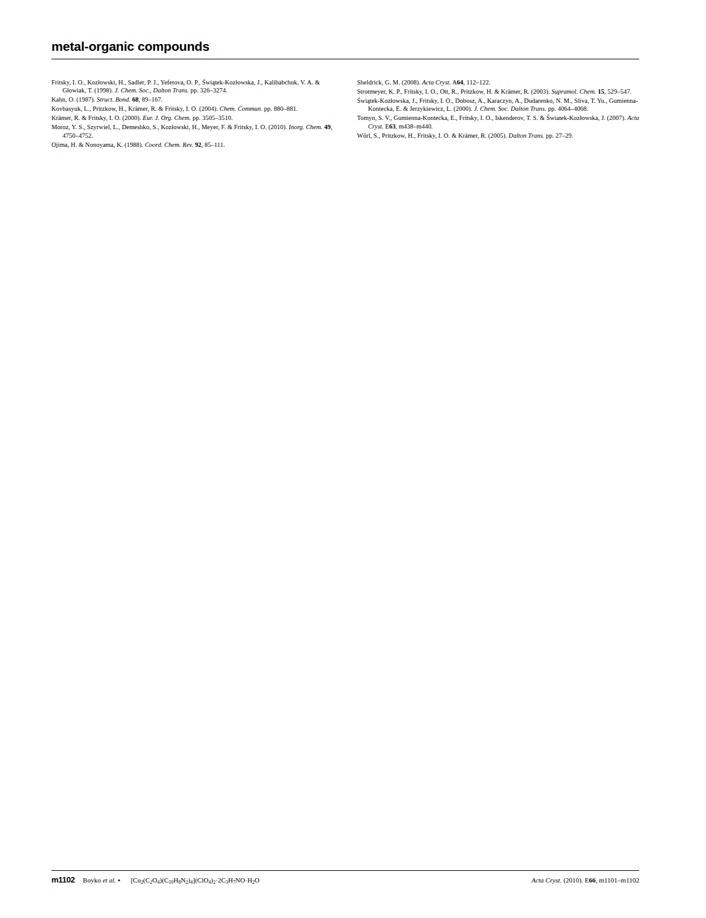metal-organic compounds
Fritsky, I. O., Kozłowski, H., Sadler, P. J., Yefetova, O. P., Świątek-Kozłowska, J., Kalibabchuk, V. A. & Głowiak, T. (1998). J. Chem. Soc., Dalton Trans. pp. 326–3274.
Kahn, O. (1987). Struct. Bond. 68, 89–167.
Kovbasyuk, L., Pritzkow, H., Krämer, R. & Fritsky, I. O. (2004). Chem. Commun. pp. 880–881.
Krämer, R. & Fritsky, I. O. (2000). Eur. J. Org. Chem. pp. 3505–3510.
Moroz, Y. S., Szyrwiel, L., Demeshko, S., Kozłowski, H., Meyer, F. & Fritsky, I. O. (2010). Inorg. Chem. 49, 4750–4752.
Ojima, H. & Nonoyama, K. (1988). Coord. Chem. Rev. 92, 85–111.
Sheldrick, G. M. (2008). Acta Cryst. A64, 112–122.
Strotmeyer, K. P., Fritsky, I. O., Ott, R., Pritzkow, H. & Krämer, R. (2003). Supramol. Chem. 15, 529–547.
Świątek-Kozłowska, J., Fritsky, I. O., Dobosz, A., Karaczyn, A., Dudarenko, N. M., Sliva, T. Yu., Gumienna-Kontecka, E. & Jerzykiewicz, L. (2000). J. Chem. Soc. Dalton Trans. pp. 4064–4068.
Tomyn, S. V., Gumienna-Kontecka, E., Fritsky, I. O., Iskenderov, T. S. & Światek-Kozłowska, J. (2007). Acta Cryst. E63, m438–m440.
Wörl, S., Pritzkow, H., Fritsky, I. O. & Krämer, R. (2005). Dalton Trans. pp. 27–29.
m1102 Boyko et al. • [Cu2(C2O4)(C10H8N2)4](ClO4)2·2C3H7NO·H2O
Acta Cryst. (2010). E66, m1101–m1102